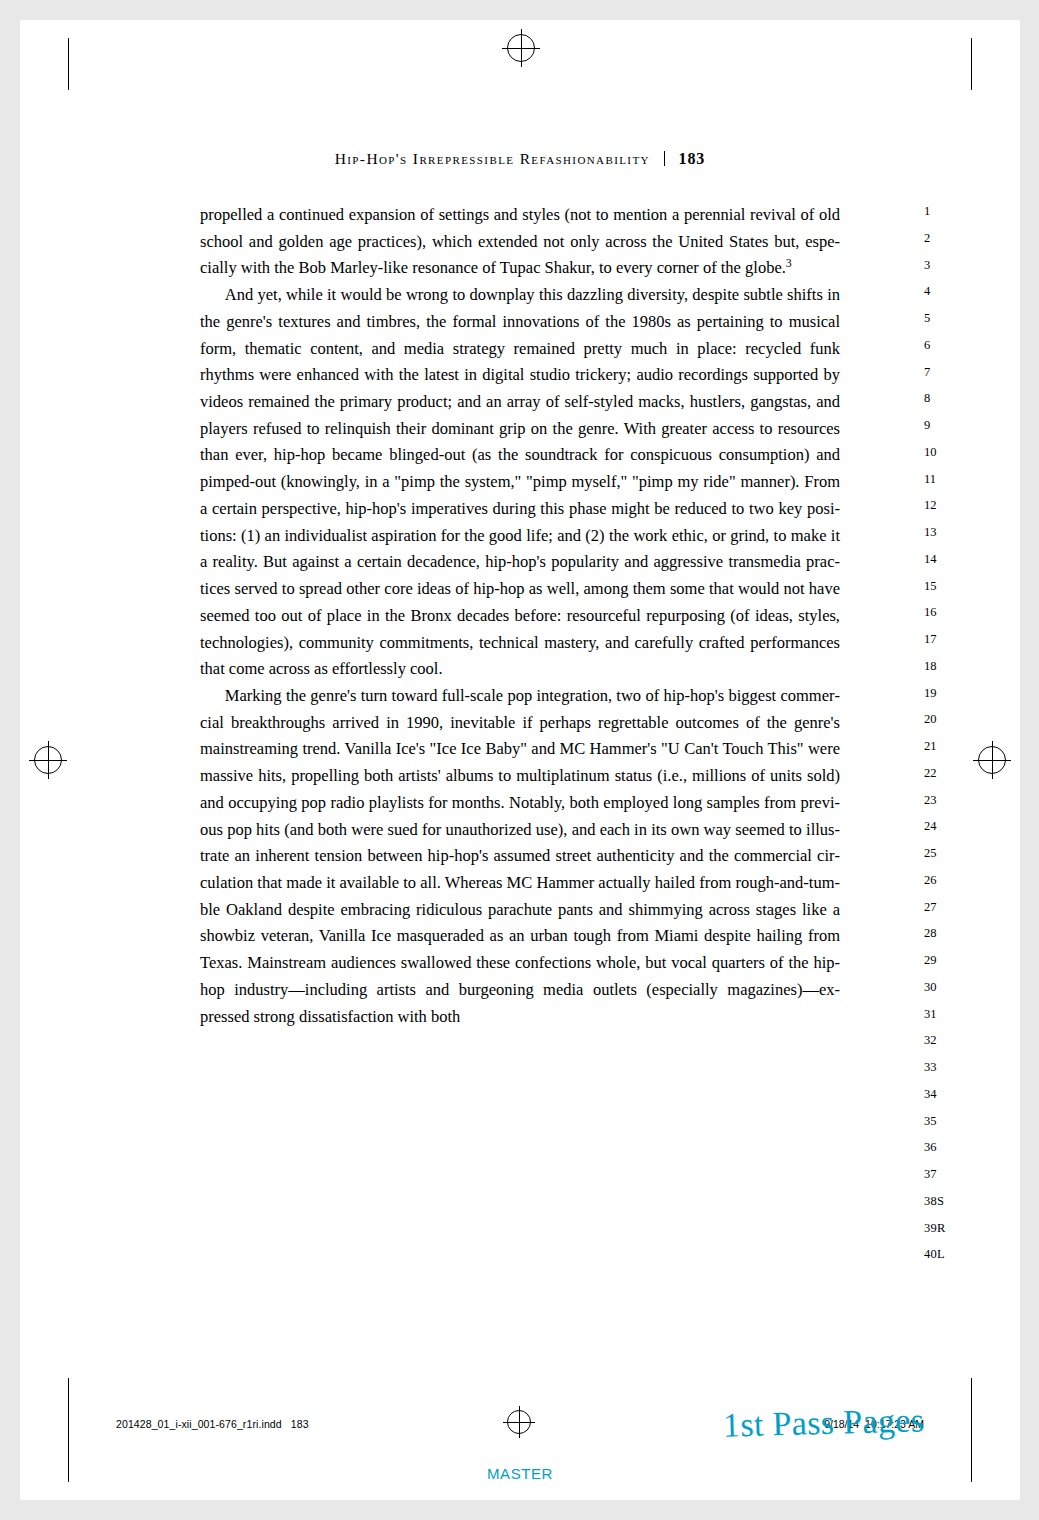Hip-Hop's Irrepressible Refashionability 183
1
2
3
4
5
6
7
8
9
10
11
12
13
14
15
16
17
18
19
20
21
22
23
24
25
26
27
28
29
30
31
32
33
34
35
36
37
38S
39R
40L
propelled a continued expansion of settings and styles (not to mention a perennial revival of old school and golden age practices), which extended not only across the United States but, especially with the Bob Marley-like resonance of Tupac Shakur, to every corner of the globe.3
And yet, while it would be wrong to downplay this dazzling diversity, despite subtle shifts in the genre's textures and timbres, the formal innovations of the 1980s as pertaining to musical form, thematic content, and media strategy remained pretty much in place: recycled funk rhythms were enhanced with the latest in digital studio trickery; audio recordings supported by videos remained the primary product; and an array of self-styled macks, hustlers, gangstas, and players refused to relinquish their dominant grip on the genre. With greater access to resources than ever, hip-hop became blinged-out (as the soundtrack for conspicuous consumption) and pimped-out (knowingly, in a "pimp the system," "pimp myself," "pimp my ride" manner). From a certain perspective, hip-hop's imperatives during this phase might be reduced to two key positions: (1) an individualist aspiration for the good life; and (2) the work ethic, or grind, to make it a reality. But against a certain decadence, hip-hop's popularity and aggressive transmedia practices served to spread other core ideas of hip-hop as well, among them some that would not have seemed too out of place in the Bronx decades before: resourceful repurposing (of ideas, styles, technologies), community commitments, technical mastery, and carefully crafted performances that come across as effortlessly cool.
Marking the genre's turn toward full-scale pop integration, two of hip-hop's biggest commercial breakthroughs arrived in 1990, inevitable if perhaps regrettable outcomes of the genre's mainstreaming trend. Vanilla Ice's "Ice Ice Baby" and MC Hammer's "U Can't Touch This" were massive hits, propelling both artists' albums to multiplatinum status (i.e., millions of units sold) and occupying pop radio playlists for months. Notably, both employed long samples from previous pop hits (and both were sued for unauthorized use), and each in its own way seemed to illustrate an inherent tension between hip-hop's assumed street authenticity and the commercial circulation that made it available to all. Whereas MC Hammer actually hailed from rough-and-tumble Oakland despite embracing ridiculous parachute pants and shimmying across stages like a showbiz veteran, Vanilla Ice masqueraded as an urban tough from Miami despite hailing from Texas. Mainstream audiences swallowed these confections whole, but vocal quarters of the hip-hop industry—including artists and burgeoning media outlets (especially magazines)—expressed strong dissatisfaction with both
201428_01_i-xii_001-676_r1ri.indd 183
9/18/14 10:17:23 AM
1st Pass Pages
MASTER